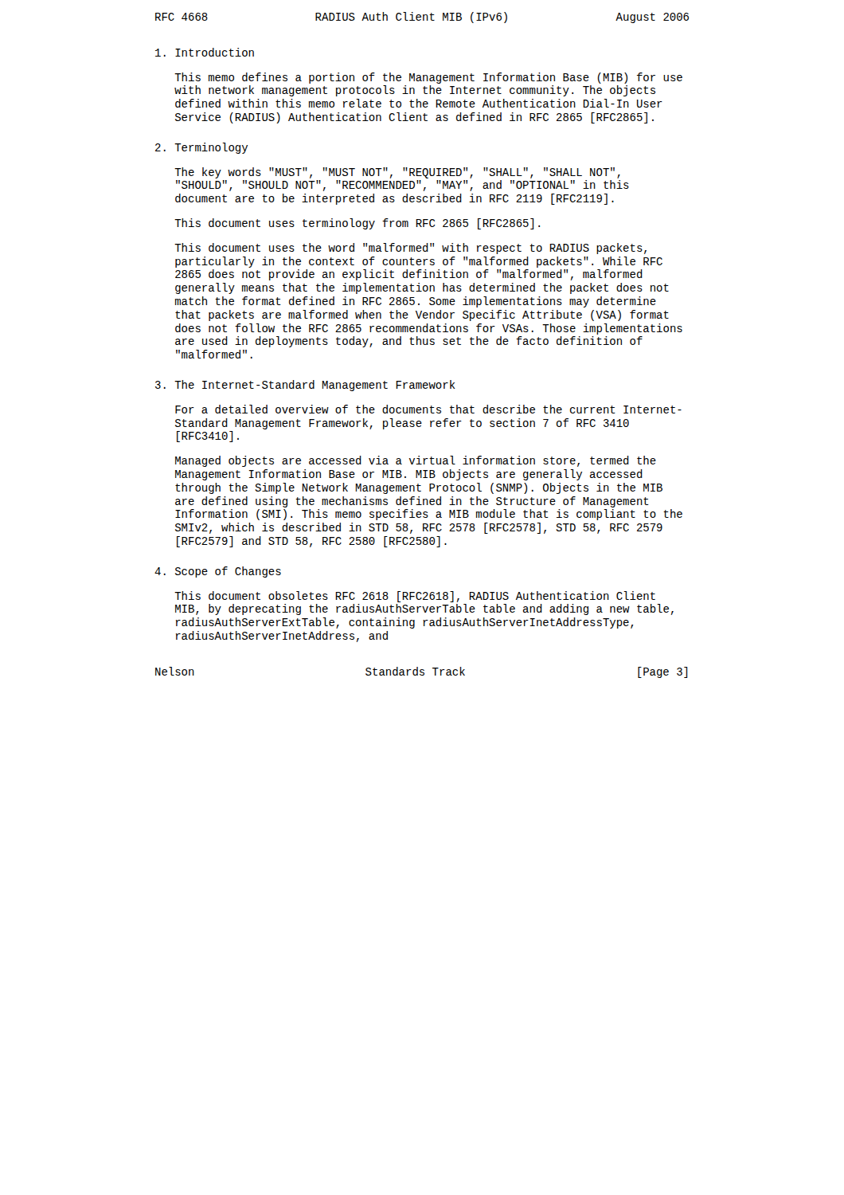RFC 4668 RADIUS Auth Client MIB (IPv6) August 2006
1. Introduction
This memo defines a portion of the Management Information Base (MIB) for use with network management protocols in the Internet community. The objects defined within this memo relate to the Remote Authentication Dial-In User Service (RADIUS) Authentication Client as defined in RFC 2865 [RFC2865].
2. Terminology
The key words "MUST", "MUST NOT", "REQUIRED", "SHALL", "SHALL NOT", "SHOULD", "SHOULD NOT", "RECOMMENDED", "MAY", and "OPTIONAL" in this document are to be interpreted as described in RFC 2119 [RFC2119].
This document uses terminology from RFC 2865 [RFC2865].
This document uses the word "malformed" with respect to RADIUS packets, particularly in the context of counters of "malformed packets". While RFC 2865 does not provide an explicit definition of "malformed", malformed generally means that the implementation has determined the packet does not match the format defined in RFC 2865. Some implementations may determine that packets are malformed when the Vendor Specific Attribute (VSA) format does not follow the RFC 2865 recommendations for VSAs. Those implementations are used in deployments today, and thus set the de facto definition of "malformed".
3. The Internet-Standard Management Framework
For a detailed overview of the documents that describe the current Internet-Standard Management Framework, please refer to section 7 of RFC 3410 [RFC3410].
Managed objects are accessed via a virtual information store, termed the Management Information Base or MIB. MIB objects are generally accessed through the Simple Network Management Protocol (SNMP). Objects in the MIB are defined using the mechanisms defined in the Structure of Management Information (SMI). This memo specifies a MIB module that is compliant to the SMIv2, which is described in STD 58, RFC 2578 [RFC2578], STD 58, RFC 2579 [RFC2579] and STD 58, RFC 2580 [RFC2580].
4. Scope of Changes
This document obsoletes RFC 2618 [RFC2618], RADIUS Authentication Client MIB, by deprecating the radiusAuthServerTable table and adding a new table, radiusAuthServerExtTable, containing radiusAuthServerInetAddressType, radiusAuthServerInetAddress, and
Nelson Standards Track [Page 3]